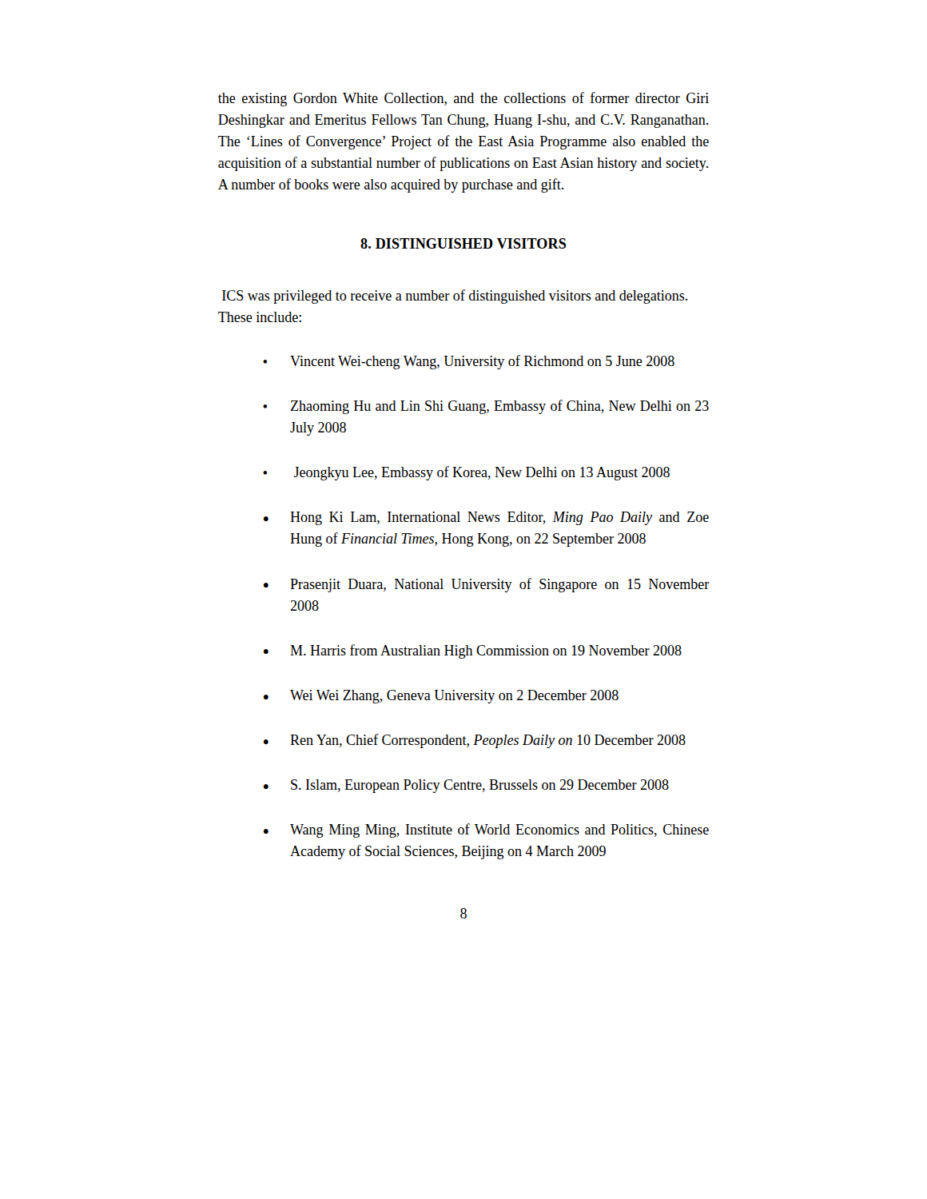the existing Gordon White Collection, and the collections of former director Giri Deshingkar and Emeritus Fellows Tan Chung, Huang I-shu, and C.V. Ranganathan. The ‘Lines of Convergence’ Project of the East Asia Programme also enabled the acquisition of a substantial number of publications on East Asian history and society. A number of books were also acquired by purchase and gift.
8. DISTINGUISHED VISITORS
ICS was privileged to receive a number of distinguished visitors and delegations. These include:
Vincent Wei-cheng Wang, University of Richmond on 5 June 2008
Zhaoming Hu and Lin Shi Guang, Embassy of China, New Delhi on 23 July 2008
Jeongkyu Lee, Embassy of Korea, New Delhi on 13 August 2008
Hong Ki Lam, International News Editor, Ming Pao Daily and Zoe Hung of Financial Times, Hong Kong, on 22 September 2008
Prasenjit Duara, National University of Singapore on 15 November 2008
M. Harris from Australian High Commission on 19 November 2008
Wei Wei Zhang, Geneva University on 2 December 2008
Ren Yan, Chief Correspondent, Peoples Daily on 10 December 2008
S. Islam, European Policy Centre, Brussels on 29 December 2008
Wang Ming Ming, Institute of World Economics and Politics, Chinese Academy of Social Sciences, Beijing on 4 March 2009
8